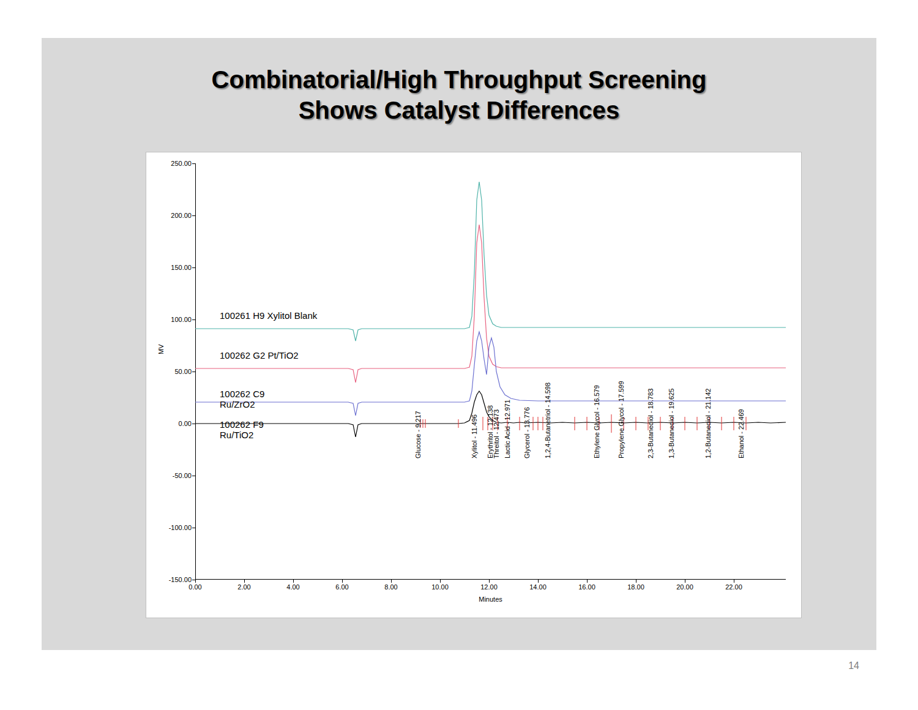Combinatorial/High Throughput Screening
Shows Catalyst Differences
250.00
200.00
150.00
100.00
50.00
0.00
-50.00
-100.00
-150.00
0.00
2.00
4.00
6.00
8.00
10.00
12.00
14.00
16.00
18.00
20.00
22.00
Minutes
100261 H9 Xylitol Blank
100262 G2 Pt/TiO2
100262 C9
Ru/ZrO2
100262 F9
Ru/TiO2
Glucose - 9.217
Xylitol - 11.496
Erythritol - 12.138
Threitol - 12.473
Lactic Acid - 12.971
Glycerol - 13.776
1,2,4-Butanetriol - 14.598
Ethylene Glycol - 16.579
Propylene Glycol - 17.599
2,3-Butanediol - 18.783
1,3-Butanediol - 19.625
1,2-Butanediol - 21.142
Ethanol - 22.469
MV
14